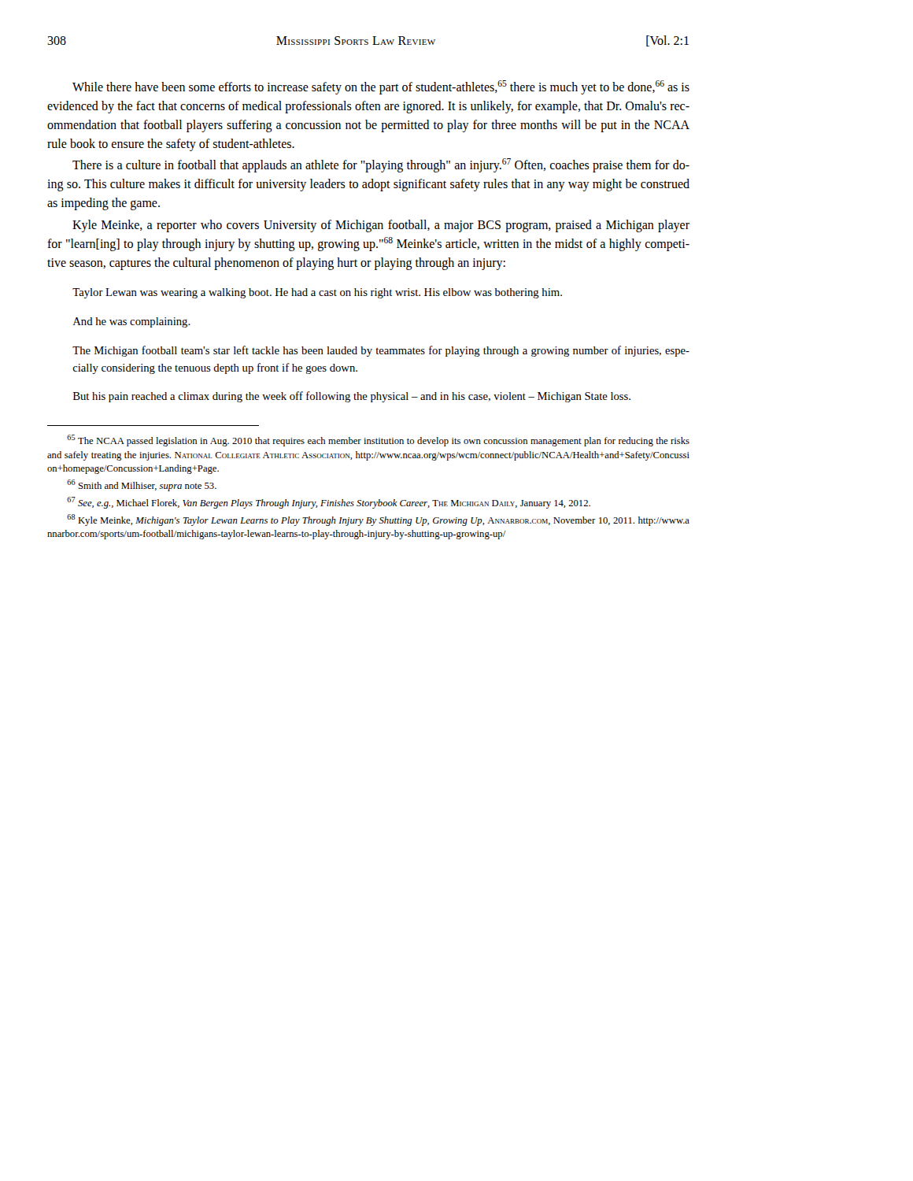308 Mississippi Sports Law Review [Vol. 2:1
While there have been some efforts to increase safety on the part of student-athletes,65 there is much yet to be done,66 as is evidenced by the fact that concerns of medical professionals often are ignored. It is unlikely, for example, that Dr. Omalu's recommendation that football players suffering a concussion not be permitted to play for three months will be put in the NCAA rule book to ensure the safety of student-athletes.
There is a culture in football that applauds an athlete for "playing through" an injury.67 Often, coaches praise them for doing so. This culture makes it difficult for university leaders to adopt significant safety rules that in any way might be construed as impeding the game.
Kyle Meinke, a reporter who covers University of Michigan football, a major BCS program, praised a Michigan player for "learn[ing] to play through injury by shutting up, growing up."68 Meinke's article, written in the midst of a highly competitive season, captures the cultural phenomenon of playing hurt or playing through an injury:
Taylor Lewan was wearing a walking boot. He had a cast on his right wrist. His elbow was bothering him.
And he was complaining.
The Michigan football team's star left tackle has been lauded by teammates for playing through a growing number of injuries, especially considering the tenuous depth up front if he goes down.
But his pain reached a climax during the week off following the physical – and in his case, violent – Michigan State loss.
65 The NCAA passed legislation in Aug. 2010 that requires each member institution to develop its own concussion management plan for reducing the risks and safely treating the injuries. National Collegiate Athletic Association, http://www.ncaa.org/wps/wcm/connect/public/NCAA/Health+and+Safety/Concussion+homepage/Concussion+Landing+Page.
66 Smith and Milhiser, supra note 53.
67 See, e.g., Michael Florek, Van Bergen Plays Through Injury, Finishes Storybook Career, The Michigan Daily, January 14, 2012.
68 Kyle Meinke, Michigan's Taylor Lewan Learns to Play Through Injury By Shutting Up, Growing Up, Annarbor.com, November 10, 2011. http://www.annarbor.com/sports/um-football/michigans-taylor-lewan-learns-to-play-through-injury-by-shutting-up-growing-up/